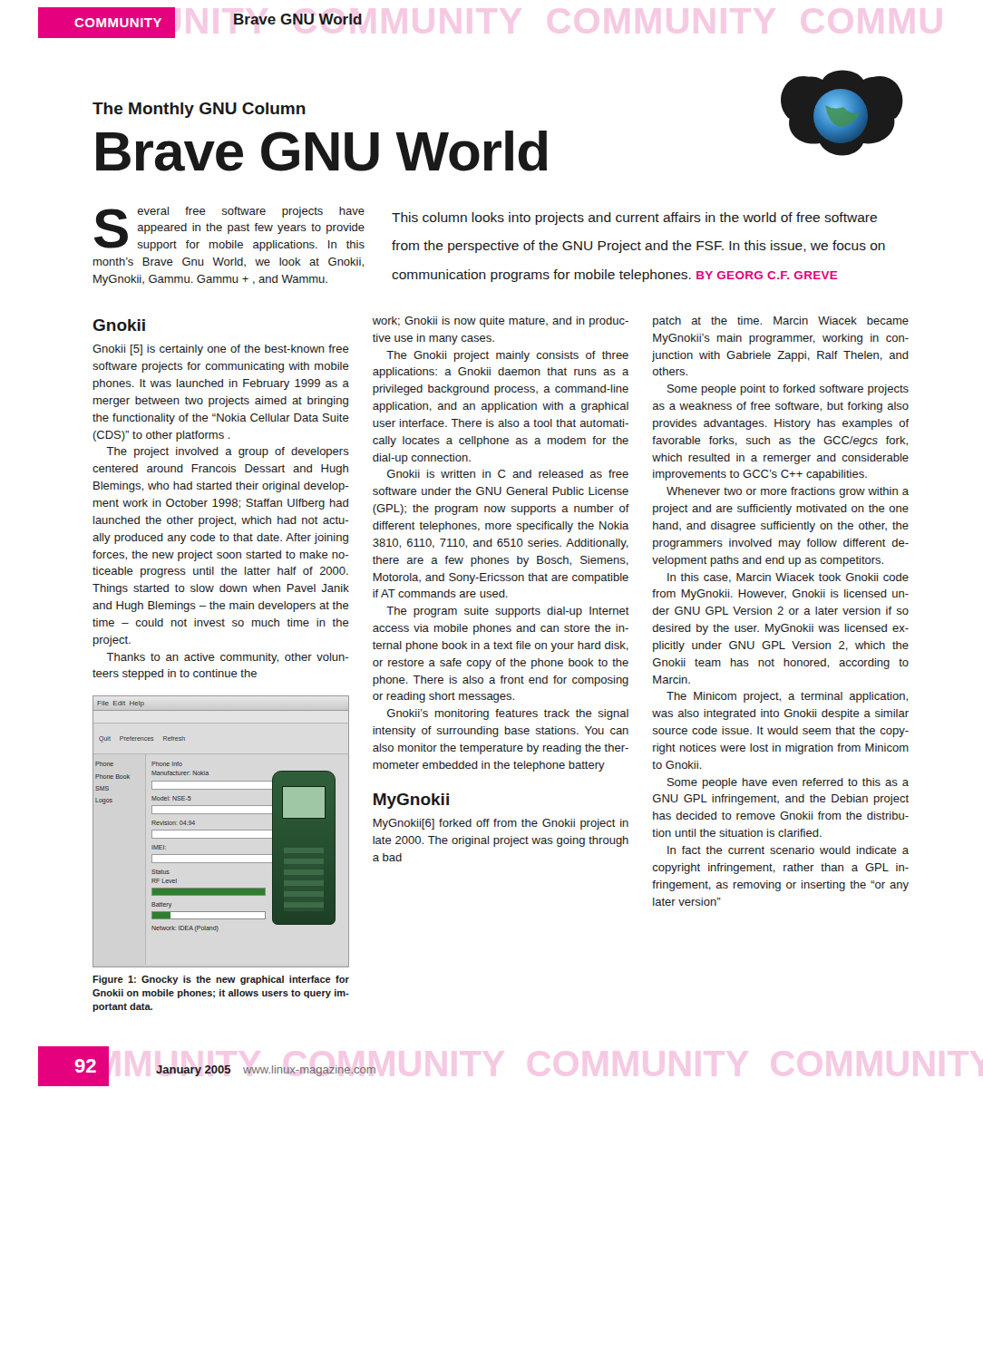COMMUNITY COMMUNITY COMMUNITY COMMUNITY
COMMUNITY
Brave GNU World
The Monthly GNU Column
Brave GNU World
Several free software projects have appeared in the past few years to provide support for mobile applications. In this month’s Brave Gnu World, we look at Gnokii, MyGnokii, Gammu. Gammu + , and Wammu.
This column looks into projects and current affairs in the world of free software from the perspective of the GNU Project and the FSF. In this issue, we focus on communication programs for mobile telephones. BY GEORG C.F. GREVE
Gnokii
Gnokii [5] is certainly one of the best-known free software projects for communicating with mobile phones. It was launched in February 1999 as a merger between two projects aimed at bringing the functionality of the “Nokia Cellular Data Suite (CDS)” to other platforms .
The project involved a group of developers centered around Francois Dessart and Hugh Blemings, who had started their original development work in October 1998; Staffan Ulfberg had launched the other project, which had not actually produced any code to that date. After joining forces, the new project soon started to make noticeable progress until the latter half of 2000. Things started to slow down when Pavel Janik and Hugh Blemings – the main developers at the time – could not invest so much time in the project.
Thanks to an active community, other volunteers stepped in to continue the
File Edit Help
Quit Preferences Refresh
Phone
Phone Book
SMS
Logos
Phone Info
Manufacturer: Nokia
Model: NSE-5
Revision: 04.94
IMEI:
Status
RF Level
Battery
Network: IDEA (Poland)
Figure 1: Gnocky is the new graphical interface for Gnokii on mobile phones; it allows users to query important data.
work; Gnokii is now quite mature, and in productive use in many cases.
The Gnokii project mainly consists of three applications: a Gnokii daemon that runs as a privileged background process, a command-line application, and an application with a graphical user interface. There is also a tool that automatically locates a cellphone as a modem for the dial-up connection.
Gnokii is written in C and released as free software under the GNU General Public License (GPL); the program now supports a number of different telephones, more specifically the Nokia 3810, 6110, 7110, and 6510 series. Additionally, there are a few phones by Bosch, Siemens, Motorola, and Sony-Ericsson that are compatible if AT commands are used.
The program suite supports dial-up Internet access via mobile phones and can store the internal phone book in a text file on your hard disk, or restore a safe copy of the phone book to the phone. There is also a front end for composing or reading short messages.
Gnokii’s monitoring features track the signal intensity of surrounding base stations. You can also monitor the temperature by reading the thermometer embedded in the telephone battery
MyGnokii
MyGnokii[6] forked off from the Gnokii project in late 2000. The original project was going through a bad
patch at the time. Marcin Wiacek became MyGnokii’s main programmer, working in conjunction with Gabriele Zappi, Ralf Thelen, and others.
Some people point to forked software projects as a weakness of free software, but forking also provides advantages. History has examples of favorable forks, such as the GCC/egcs fork, which resulted in a remerger and considerable improvements to GCC’s C++ capabilities.
Whenever two or more fractions grow within a project and are sufficiently motivated on the one hand, and disagree sufficiently on the other, the programmers involved may follow different development paths and end up as competitors.
In this case, Marcin Wiacek took Gnokii code from MyGnokii. However, Gnokii is licensed under GNU GPL Version 2 or a later version if so desired by the user. MyGnokii was licensed explicitly under GNU GPL Version 2, which the Gnokii team has not honored, according to Marcin.
The Minicom project, a terminal application, was also integrated into Gnokii despite a similar source code issue. It would seem that the copyright notices were lost in migration from Minicom to Gnokii.
Some people have even referred to this as a GNU GPL infringement, and the Debian project has decided to remove Gnokii from the distribution until the situation is clarified.
In fact the current scenario would indicate a copyright infringement, rather than a GPL infringement, as removing or inserting the “or any later version”
COMMUNITY COMMUNITY COMMUNITY COMMUNITY
92
January 2005 www.linux-magazine.com